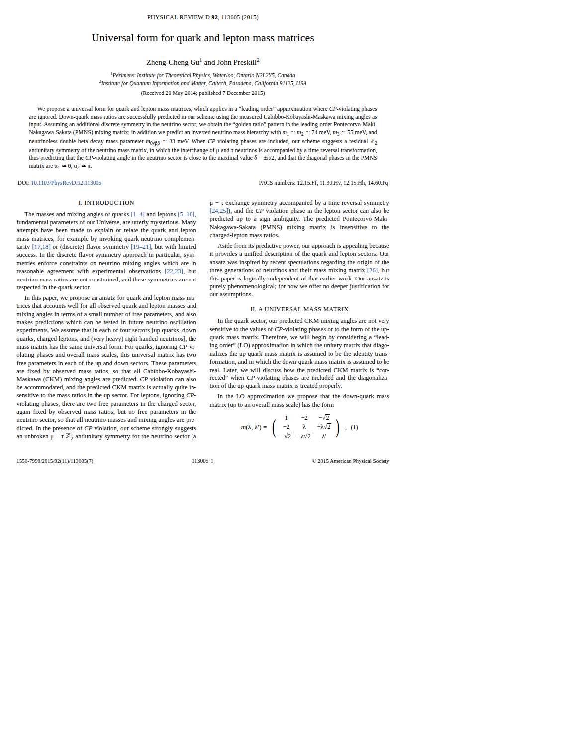PHYSICAL REVIEW D 92, 113005 (2015)
Universal form for quark and lepton mass matrices
Zheng-Cheng Gu1 and John Preskill2
1Perimeter Institute for Theoretical Physics, Waterloo, Ontario N2L2Y5, Canada
2Institute for Quantum Information and Matter, Caltech, Pasadena, California 91125, USA
(Received 20 May 2014; published 7 December 2015)
We propose a universal form for quark and lepton mass matrices, which applies in a “leading order” approximation where CP-violating phases are ignored. Down-quark mass ratios are successfully predicted in our scheme using the measured Cabibbo-Kobayashi-Maskawa mixing angles as input. Assuming an additional discrete symmetry in the neutrino sector, we obtain the “golden ratio” pattern in the leading-order Pontecorvo-Maki-Nakagawa-Sakata (PMNS) mixing matrix; in addition we predict an inverted neutrino mass hierarchy with m1 ≃ m2 ≃ 74 meV, m3 ≃ 55 meV, and neutrinoless double beta decay mass parameter m0νββ ≃ 33 meV. When CP-violating phases are included, our scheme suggests a residual ℤ2 antiunitary symmetry of the neutrino mass matrix, in which the interchange of μ and τ neutrinos is accompanied by a time reversal transformation, thus predicting that the CP-violating angle in the neutrino sector is close to the maximal value δ = ±π/2, and that the diagonal phases in the PMNS matrix are α1 ≃ 0, α2 ≃ π.
DOI: 10.1103/PhysRevD.92.113005 PACS numbers: 12.15.Ff, 11.30.Hv, 12.15.Hh, 14.60.Pq
I. INTRODUCTION
The masses and mixing angles of quarks [1–4] and leptons [5–16], fundamental parameters of our Universe, are utterly mysterious. Many attempts have been made to explain or relate the quark and lepton mass matrices, for example by invoking quark-neutrino complementarity [17,18] or (discrete) flavor symmetry [19–21], but with limited success. In the discrete flavor symmetry approach in particular, symmetries enforce constraints on neutrino mixing angles which are in reasonable agreement with experimental observations [22,23], but neutrino mass ratios are not constrained, and these symmetries are not respected in the quark sector.
In this paper, we propose an ansatz for quark and lepton mass matrices that accounts well for all observed quark and lepton masses and mixing angles in terms of a small number of free parameters, and also makes predictions which can be tested in future neutrino oscillation experiments. We assume that in each of four sectors [up quarks, down quarks, charged leptons, and (very heavy) right-handed neutrinos], the mass matrix has the same universal form. For quarks, ignoring CP-violating phases and overall mass scales, this universal matrix has two free parameters in each of the up and down sectors. These parameters are fixed by observed mass ratios, so that all Cabibbo-Kobayashi-Maskawa (CKM) mixing angles are predicted. CP violation can also be accommodated, and the predicted CKM matrix is actually quite insensitive to the mass ratios in the up sector. For leptons, ignoring CP-violating phases, there are two free parameters in the charged sector, again fixed by observed mass ratios, but no free parameters in the neutrino sector, so that all neutrino masses and mixing angles are predicted. In the presence of CP violation, our scheme strongly suggests an unbroken μ − τ ℤ2 antiunitary symmetry for the neutrino sector (a μ − τ exchange symmetry accompanied by a time reversal symmetry [24,25]), and the CP violation phase in the lepton sector can also be predicted up to a sign ambiguity. The predicted Pontecorvo-Maki-Nakagawa-Sakata (PMNS) mixing matrix is insensitive to the charged-lepton mass ratios.
Aside from its predictive power, our approach is appealing because it provides a unified description of the quark and lepton sectors. Our ansatz was inspired by recent speculations regarding the origin of the three generations of neutrinos and their mass mixing matrix [26], but this paper is logically independent of that earlier work. Our ansatz is purely phenomenological; for now we offer no deeper justification for our assumptions.
II. A UNIVERSAL MASS MATRIX
In the quark sector, our predicted CKM mixing angles are not very sensitive to the values of CP-violating phases or to the form of the up-quark mass matrix. Therefore, we will begin by considering a “leading order” (LO) approximation in which the unitary matrix that diagonalizes the up-quark mass matrix is assumed to be the identity transformation, and in which the down-quark mass matrix is assumed to be real. Later, we will discuss how the predicted CKM matrix is “corrected” when CP-violating phases are included and the diagonalization of the up-quark mass matrix is treated properly.
In the LO approximation we propose that the down-quark mass matrix (up to an overall mass scale) has the form
m(λ, λ′) = (
| 1 | −2 | − √ 2 |
| −2 | λ | −λ √ 2 |
| − √ 2 | −λ √ 2 | λ′ |
) , (1)
1550-7998/2015/92(11)/113005(7) 113005-1 © 2015 American Physical Society